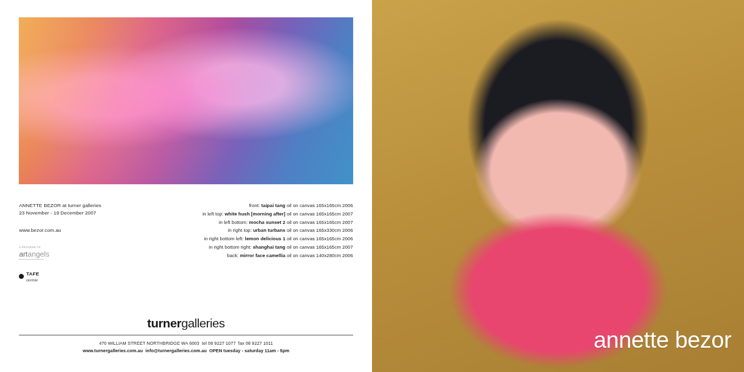mirror face camellia, oil on canvas, 140 x 280 cm, 2006
ANNETTE BEZOR at turner galleries
23 November - 19 December 2007
www.bezor.com.au
A PROGRAM OF artangels
TAFEcentral
front: taipai tang oil on canvas 165x165cm 2006
in left top: white hush [morning after] oil on canvas 165x165cm 2007
in left bottom: mocha sunset 2 oil on canvas 165x165cm 2007
in right top: urban turbans oil on canvas 165x330cm 2006
in right bottom left: lemon delicious 1 oil on canvas 165x165cm 2006
in right bottom right: shanghai tang oil on canvas 165x165cm 2007
back: mirror face camellia oil on canvas 140x280cm 2006
turnergalleries
470 WILLIAM STREET NORTHBRIDGE WA 6003 tel 08 9227 1077 fax 08 9227 1011
www.turnergalleries.com.au info@turnergalleries.com.au OPEN tuesday - saturday 11am - 5pm
annette bezor